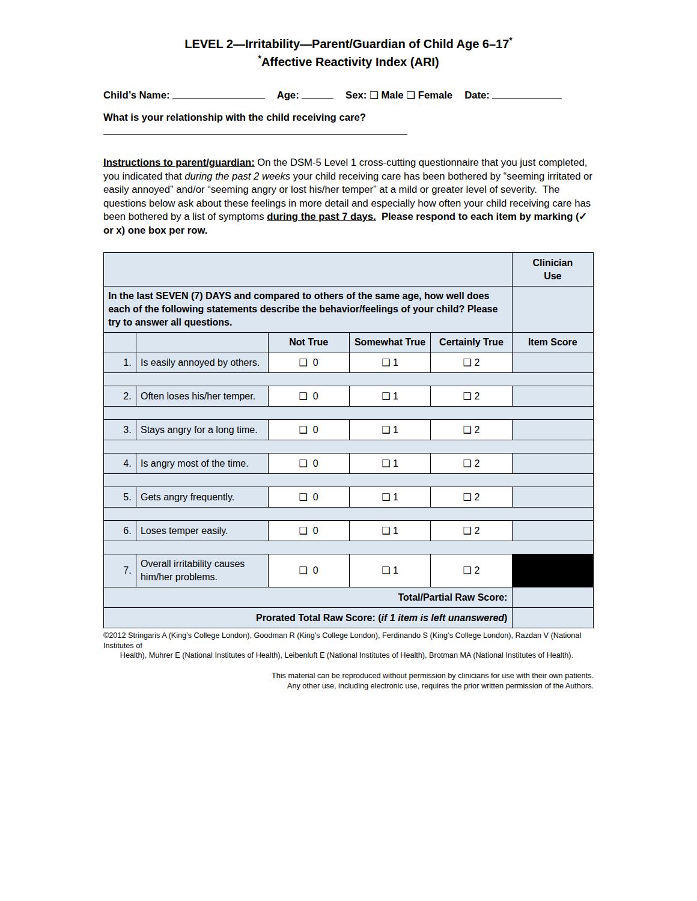LEVEL 2—Irritability—Parent/Guardian of Child Age 6–17*
*Affective Reactivity Index (ARI)
Child’s Name: Age: Sex: ❑ Male ❑ Female Date:
What is your relationship with the child receiving care?
Instructions to parent/guardian: On the DSM-5 Level 1 cross-cutting questionnaire that you just completed, you indicated that during the past 2 weeks your child receiving care has been bothered by “seeming irritated or easily annoyed” and/or “seeming angry or lost his/her temper” at a mild or greater level of severity. The questions below ask about these feelings in more detail and especially how often your child receiving care has been bothered by a list of symptoms during the past 7 days. Please respond to each item by marking (✓ or x) one box per row.
| | Clinician Use |
| --- | --- |
| In the last SEVEN (7) DAYS and compared to others of the same age, how well does each of the following statements describe the behavior/feelings of your child? Please try to answer all questions. | |
| | | Not True | Somewhat True | Certainly True | Item Score |
| 1. | Is easily annoyed by others. | ❑ 0 | ❑ 1 | ❑ 2 | |
| 2. | Often loses his/her temper. | ❑ 0 | ❑ 1 | ❑ 2 | |
| 3. | Stays angry for a long time. | ❑ 0 | ❑ 1 | ❑ 2 | |
| 4. | Is angry most of the time. | ❑ 0 | ❑ 1 | ❑ 2 | |
| 5. | Gets angry frequently. | ❑ 0 | ❑ 1 | ❑ 2 | |
| 6. | Loses temper easily. | ❑ 0 | ❑ 1 | ❑ 2 | |
| 7. | Overall irritability causes him/her problems. | ❑ 0 | ❑ 1 | ❑ 2 | |
| Total/Partial Raw Score: | |
| Prorated Total Raw Score: ( if 1 item is left unanswered ) | |
©2012 Stringaris A (King’s College London), Goodman R (King’s College London), Ferdinando S (King’s College London), Razdan V (National Institutes of Health), Muhrer E (National Institutes of Health), Leibenluft E (National Institutes of Health), Brotman MA (National Institutes of Health).
This material can be reproduced without permission by clinicians for use with their own patients.
Any other use, including electronic use, requires the prior written permission of the Authors.